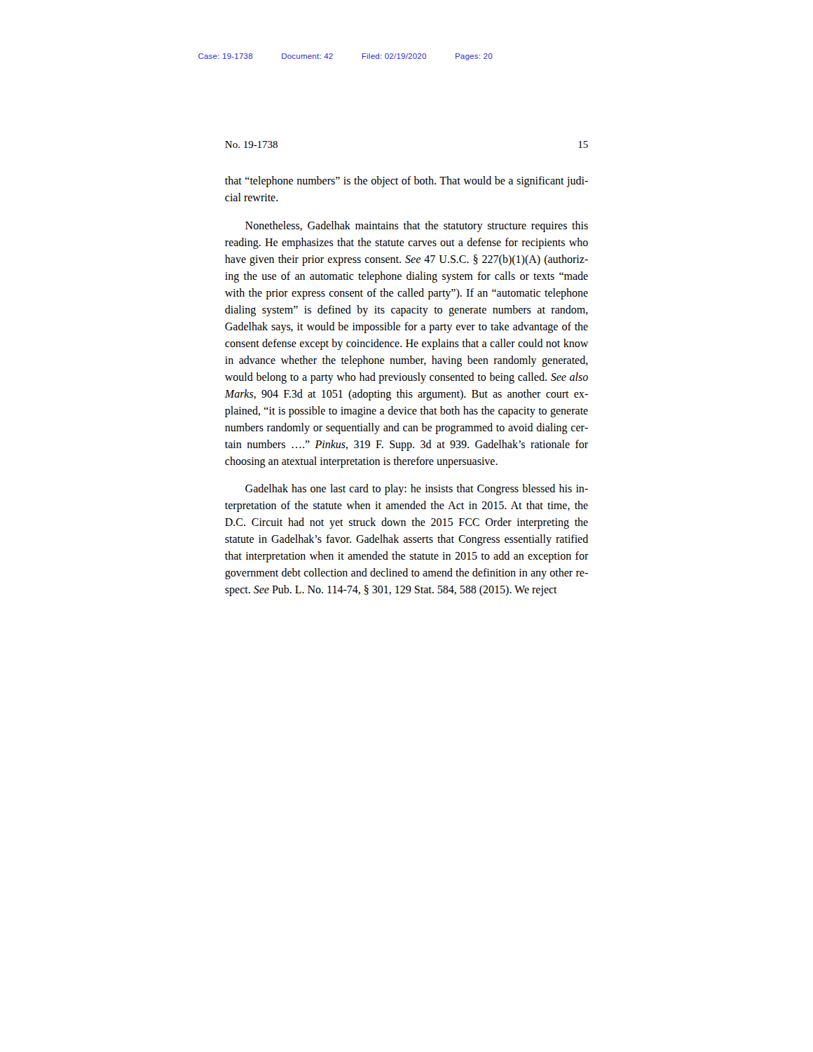Case: 19-1738 Document: 42 Filed: 02/19/2020 Pages: 20
No. 19-1738 15
that “telephone numbers” is the object of both. That would be a significant judicial rewrite.
Nonetheless, Gadelhak maintains that the statutory structure requires this reading. He emphasizes that the statute carves out a defense for recipients who have given their prior express consent. See 47 U.S.C. § 227(b)(1)(A) (authorizing the use of an automatic telephone dialing system for calls or texts “made with the prior express consent of the called party”). If an “automatic telephone dialing system” is defined by its capacity to generate numbers at random, Gadelhak says, it would be impossible for a party ever to take advantage of the consent defense except by coincidence. He explains that a caller could not know in advance whether the telephone number, having been randomly generated, would belong to a party who had previously consented to being called. See also Marks, 904 F.3d at 1051 (adopting this argument). But as another court explained, “it is possible to imagine a device that both has the capacity to generate numbers randomly or sequentially and can be programmed to avoid dialing certain numbers ….” Pinkus, 319 F. Supp. 3d at 939. Gadelhak’s rationale for choosing an atextual interpretation is therefore unpersuasive.
Gadelhak has one last card to play: he insists that Congress blessed his interpretation of the statute when it amended the Act in 2015. At that time, the D.C. Circuit had not yet struck down the 2015 FCC Order interpreting the statute in Gadelhak’s favor. Gadelhak asserts that Congress essentially ratified that interpretation when it amended the statute in 2015 to add an exception for government debt collection and declined to amend the definition in any other respect. See Pub. L. No. 114-74, § 301, 129 Stat. 584, 588 (2015). We reject